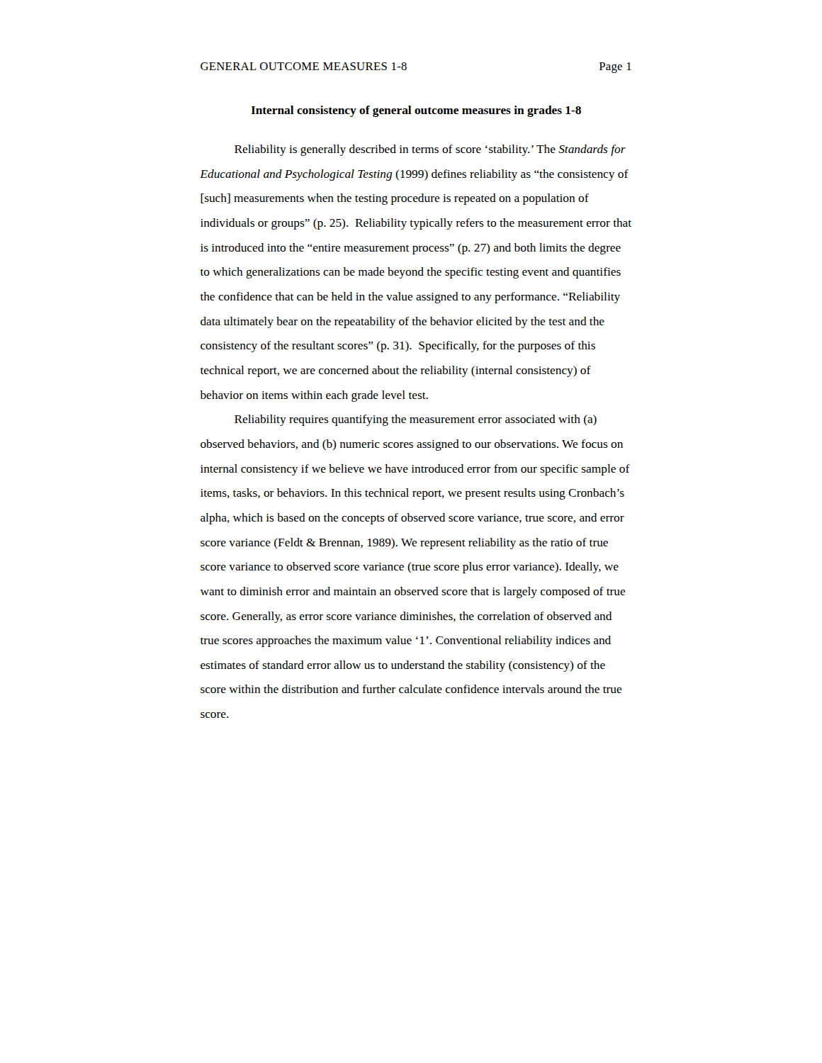General Outcome Measures 1-8 Page 1
Internal consistency of general outcome measures in grades 1-8
Reliability is generally described in terms of score ‘stability.’ The Standards for Educational and Psychological Testing (1999) defines reliability as “the consistency of [such] measurements when the testing procedure is repeated on a population of individuals or groups” (p. 25). Reliability typically refers to the measurement error that is introduced into the “entire measurement process” (p. 27) and both limits the degree to which generalizations can be made beyond the specific testing event and quantifies the confidence that can be held in the value assigned to any performance. “Reliability data ultimately bear on the repeatability of the behavior elicited by the test and the consistency of the resultant scores” (p. 31). Specifically, for the purposes of this technical report, we are concerned about the reliability (internal consistency) of behavior on items within each grade level test.
Reliability requires quantifying the measurement error associated with (a) observed behaviors, and (b) numeric scores assigned to our observations. We focus on internal consistency if we believe we have introduced error from our specific sample of items, tasks, or behaviors. In this technical report, we present results using Cronbach’s alpha, which is based on the concepts of observed score variance, true score, and error score variance (Feldt & Brennan, 1989). We represent reliability as the ratio of true score variance to observed score variance (true score plus error variance). Ideally, we want to diminish error and maintain an observed score that is largely composed of true score. Generally, as error score variance diminishes, the correlation of observed and true scores approaches the maximum value ‘1’. Conventional reliability indices and estimates of standard error allow us to understand the stability (consistency) of the score within the distribution and further calculate confidence intervals around the true score.